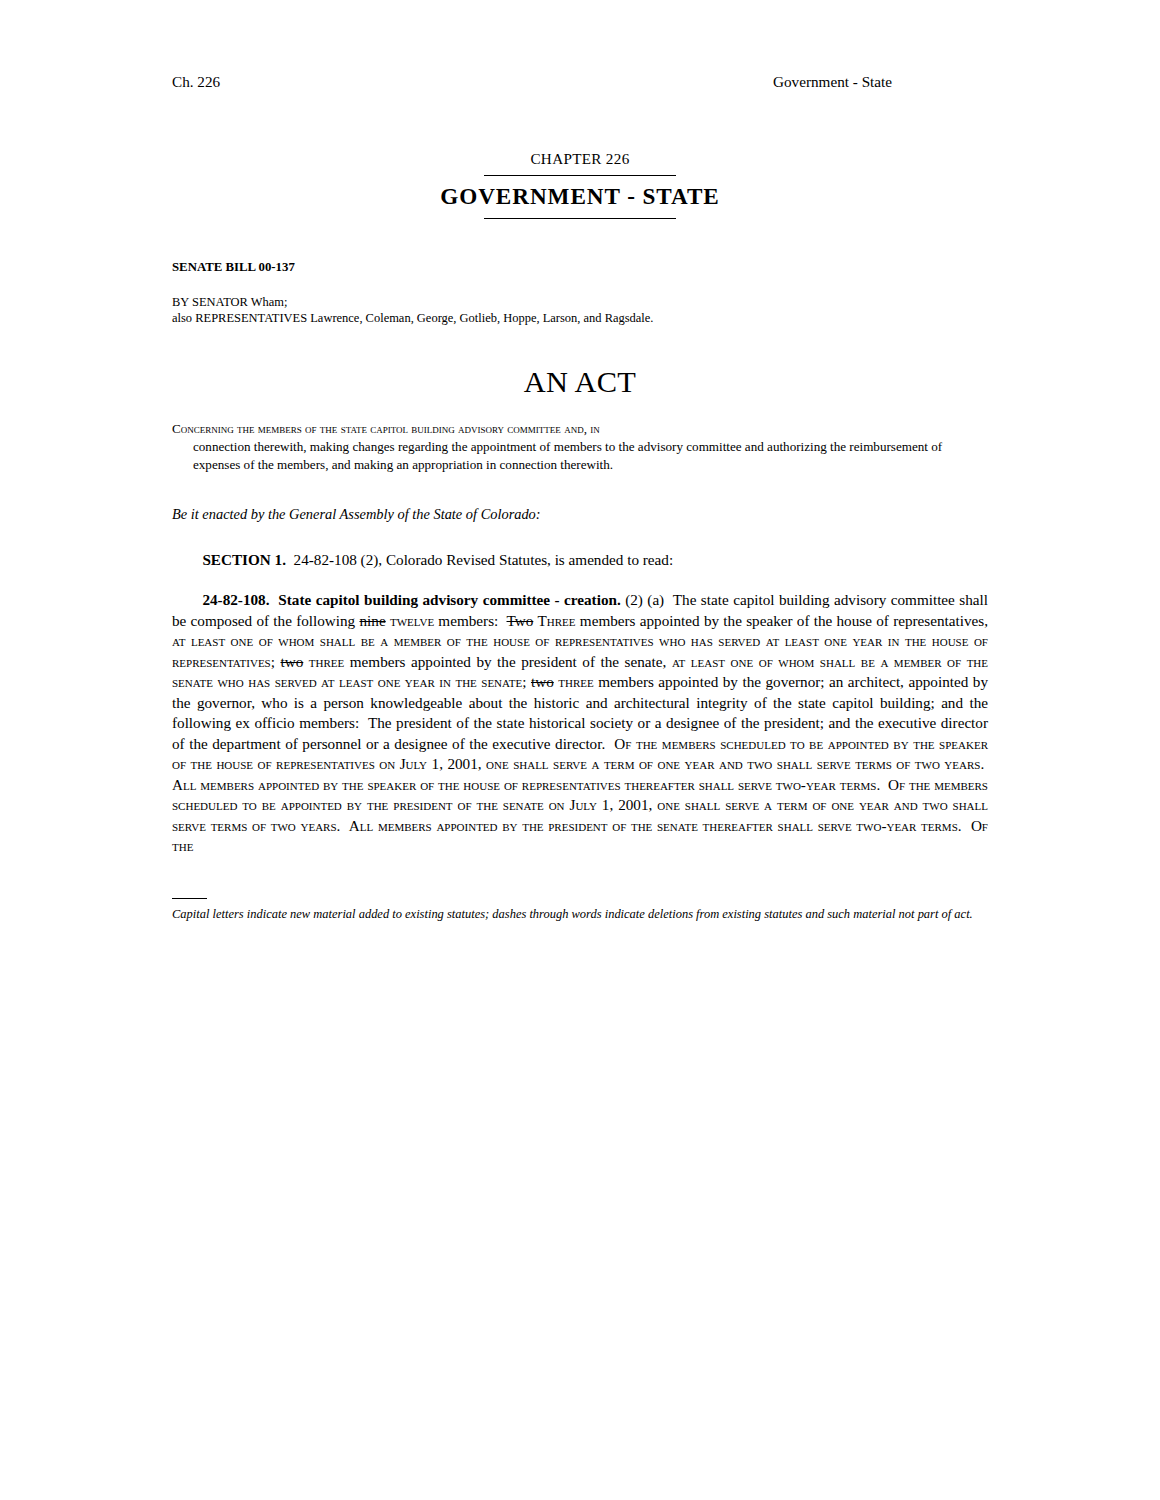Ch. 226 Government - State
CHAPTER 226
GOVERNMENT - STATE
SENATE BILL 00-137
BY SENATOR Wham;
also REPRESENTATIVES Lawrence, Coleman, George, Gotlieb, Hoppe, Larson, and Ragsdale.
AN ACT
Concerning the members of the state capitol building advisory committee and, in connection therewith, making changes regarding the appointment of members to the advisory committee and authorizing the reimbursement of expenses of the members, and making an appropriation in connection therewith.
Be it enacted by the General Assembly of the State of Colorado:
SECTION 1. 24-82-108 (2), Colorado Revised Statutes, is amended to read:
24-82-108. State capitol building advisory committee - creation. (2) (a) The state capitol building advisory committee shall be composed of the following nine twelve members: Two Three members appointed by the speaker of the house of representatives, at least one of whom shall be a member of the house of representatives who has served at least one year in the house of representatives; two three members appointed by the president of the senate, at least one of whom shall be a member of the senate who has served at least one year in the senate; two three members appointed by the governor; an architect, appointed by the governor, who is a person knowledgeable about the historic and architectural integrity of the state capitol building; and the following ex officio members: The president of the state historical society or a designee of the president; and the executive director of the department of personnel or a designee of the executive director. Of the members scheduled to be appointed by the speaker of the house of representatives on July 1, 2001, one shall serve a term of one year and two shall serve terms of two years. All members appointed by the speaker of the house of representatives thereafter shall serve two-year terms. Of the members scheduled to be appointed by the president of the senate on July 1, 2001, one shall serve a term of one year and two shall serve terms of two years. All members appointed by the president of the senate thereafter shall serve two-year terms. Of the
Capital letters indicate new material added to existing statutes; dashes through words indicate deletions from existing statutes and such material not part of act.